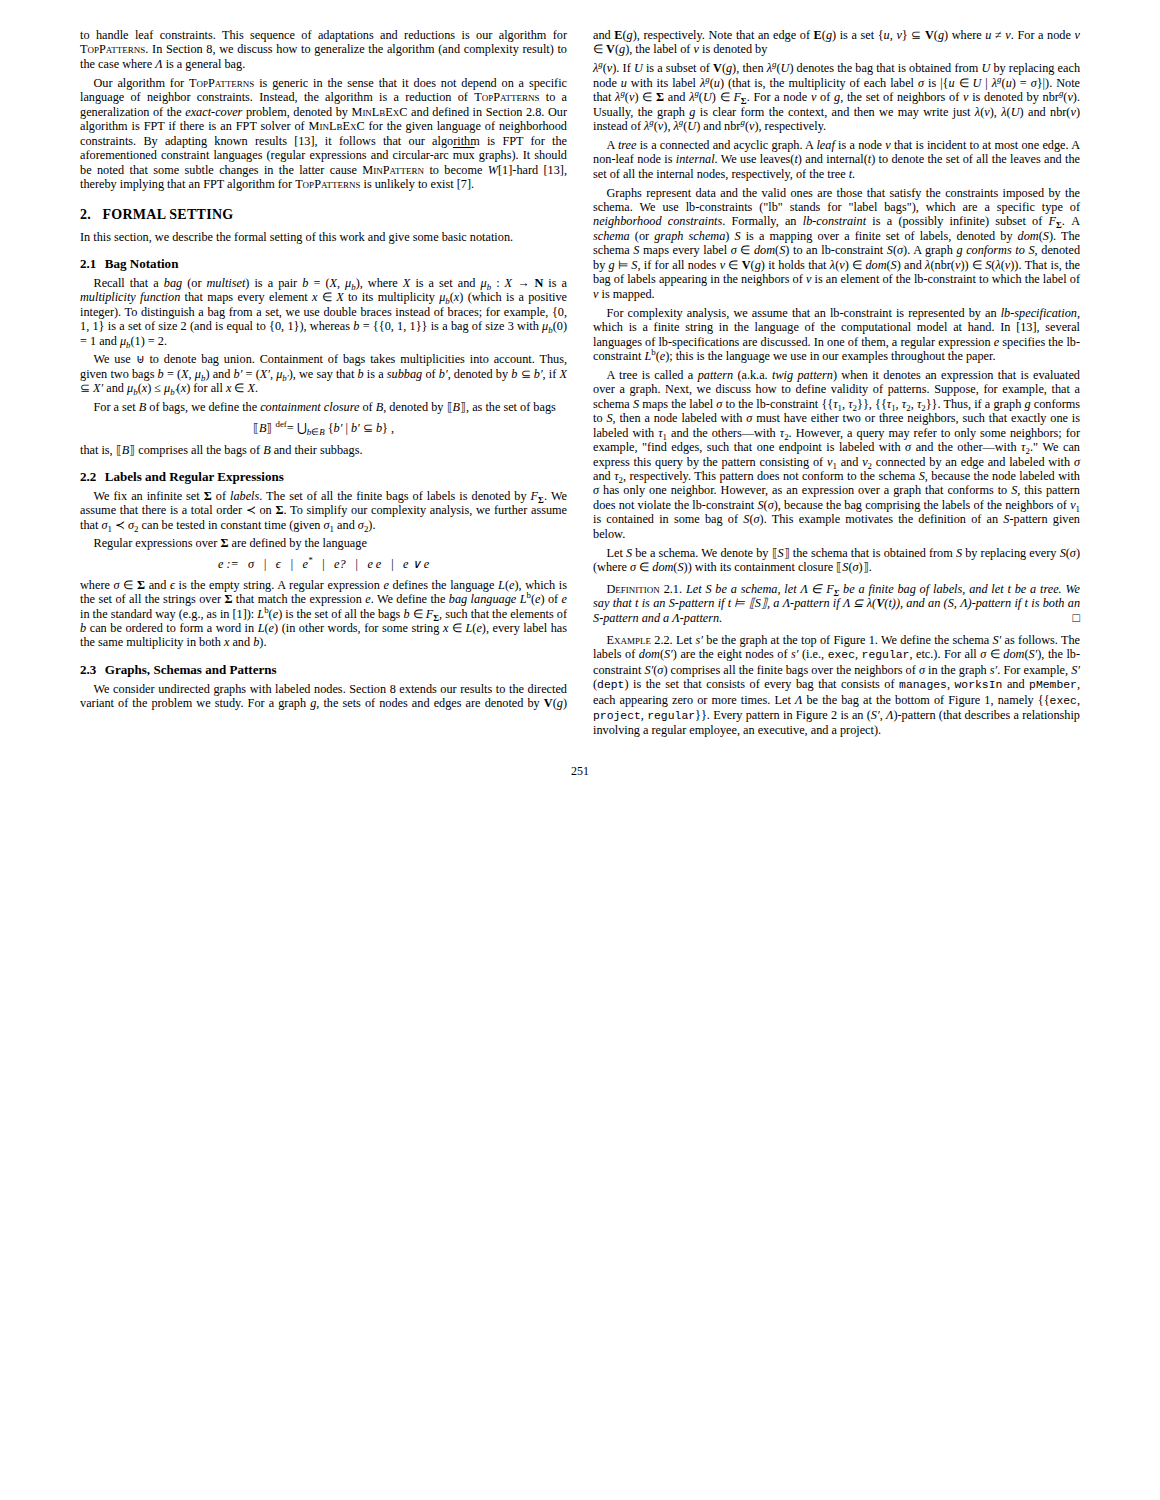to handle leaf constraints. This sequence of adaptations and reductions is our algorithm for TopPatterns. In Section 8, we discuss how to generalize the algorithm (and complexity result) to the case where Λ is a general bag.
Our algorithm for TopPatterns is generic in the sense that it does not depend on a specific language of neighbor constraints. Instead, the algorithm is a reduction of TopPatterns to a generalization of the exact-cover problem, denoted by MinLbExC and defined in Section 2.8. Our algorithm is FPT if there is an FPT solver of MinLbExC for the given language of neighborhood constraints. By adapting known results [13], it follows that our algorithm is FPT for the aforementioned constraint languages (regular expressions and circular-arc mux graphs). It should be noted that some subtle changes in the latter cause MinPattern to become W[1]-hard [13], thereby implying that an FPT algorithm for TopPatterns is unlikely to exist [7].
2. FORMAL SETTING
In this section, we describe the formal setting of this work and give some basic notation.
2.1 Bag Notation
Recall that a bag (or multiset) is a pair b = (X, μb), where X is a set and μb : X → N is a multiplicity function that maps every element x ∈ X to its multiplicity μb(x) (which is a positive integer). To distinguish a bag from a set, we use double braces instead of braces; for example, {0, 1, 1} is a set of size 2 (and is equal to {0, 1}), whereas b = {{0, 1, 1}} is a bag of size 3 with μb(0) = 1 and μb(1) = 2.
We use ⊎ to denote bag union. Containment of bags takes multiplicities into account. Thus, given two bags b = (X, μb) and b′ = (X′, μb′), we say that b is a subbag of b′, denoted by b ⊆ b′, if X ⊆ X′ and μb(x) ≤ μb′(x) for all x ∈ X.
For a set B of bags, we define the containment closure of B, denoted by ⟦B⟧, as the set of bags
⟦B⟧ def= ⋃b∈B {b′ | b′ ⊆ b} ,
that is, ⟦B⟧ comprises all the bags of B and their subbags.
2.2 Labels and Regular Expressions
We fix an infinite set Σ of labels. The set of all the finite bags of labels is denoted by FΣ. We assume that there is a total order ≺ on Σ. To simplify our complexity analysis, we further assume that σ1 ≺ σ2 can be tested in constant time (given σ1 and σ2).
Regular expressions over Σ are defined by the language
e := σ | ϵ | e* | e? | e e | e ∨ e
where σ ∈ Σ and ϵ is the empty string. A regular expression e defines the language L(e), which is the set of all the strings over Σ that match the expression e. We define the bag language Lb(e) of e in the standard way (e.g., as in [1]): Lb(e) is the set of all the bags b ∈ FΣ, such that the elements of b can be ordered to form a word in L(e) (in other words, for some string x ∈ L(e), every label has the same multiplicity in both x and b).
2.3 Graphs, Schemas and Patterns
We consider undirected graphs with labeled nodes. Section 8 extends our results to the directed variant of the problem we study. For a graph g, the sets of nodes and edges are denoted by V(g) and E(g), respectively. Note that an edge of E(g) is a set {u, v} ⊆ V(g) where u ≠ v. For a node v ∈ V(g), the label of v is denoted by
λg(v). If U is a subset of V(g), then λg(U) denotes the bag that is obtained from U by replacing each node u with its label λg(u) (that is, the multiplicity of each label σ is |{u ∈ U | λg(u) = σ}|). Note that λg(v) ∈ Σ and λg(U) ∈ FΣ. For a node v of g, the set of neighbors of v is denoted by nbrg(v). Usually, the graph g is clear form the context, and then we may write just λ(v), λ(U) and nbr(v) instead of λg(v), λg(U) and nbrg(v), respectively.
A tree is a connected and acyclic graph. A leaf is a node v that is incident to at most one edge. A non-leaf node is internal. We use leaves(t) and internal(t) to denote the set of all the leaves and the set of all the internal nodes, respectively, of the tree t.
Graphs represent data and the valid ones are those that satisfy the constraints imposed by the schema. We use lb-constraints ("lb" stands for "label bags"), which are a specific type of neighborhood constraints. Formally, an lb-constraint is a (possibly infinite) subset of FΣ. A schema (or graph schema) S is a mapping over a finite set of labels, denoted by dom(S). The schema S maps every label σ ∈ dom(S) to an lb-constraint S(σ). A graph g conforms to S, denoted by g ⊨ S, if for all nodes v ∈ V(g) it holds that λ(v) ∈ dom(S) and λ(nbr(v)) ∈ S(λ(v)). That is, the bag of labels appearing in the neighbors of v is an element of the lb-constraint to which the label of v is mapped.
For complexity analysis, we assume that an lb-constraint is represented by an lb-specification, which is a finite string in the language of the computational model at hand. In [13], several languages of lb-specifications are discussed. In one of them, a regular expression e specifies the lb-constraint Lb(e); this is the language we use in our examples throughout the paper.
A tree is called a pattern (a.k.a. twig pattern) when it denotes an expression that is evaluated over a graph. Next, we discuss how to define validity of patterns. Suppose, for example, that a schema S maps the label σ to the lb-constraint {{τ1, τ2}}, {{τ1, τ2, τ2}}. Thus, if a graph g conforms to S, then a node labeled with σ must have either two or three neighbors, such that exactly one is labeled with τ1 and the others—with τ2. However, a query may refer to only some neighbors; for example, "find edges, such that one endpoint is labeled with σ and the other—with τ2." We can express this query by the pattern consisting of v1 and v2 connected by an edge and labeled with σ and τ2, respectively. This pattern does not conform to the schema S, because the node labeled with σ has only one neighbor. However, as an expression over a graph that conforms to S, this pattern does not violate the lb-constraint S(σ), because the bag comprising the labels of the neighbors of v1 is contained in some bag of S(σ). This example motivates the definition of an S-pattern given below.
Let S be a schema. We denote by ⟦S⟧ the schema that is obtained from S by replacing every S(σ) (where σ ∈ dom(S)) with its containment closure ⟦S(σ)⟧.
Definition 2.1. Let S be a schema, let Λ ∈ FΣ be a finite bag of labels, and let t be a tree. We say that t is an S-pattern if t ⊨ ⟦S⟧, a Λ-pattern if Λ ⊆ λ(V(t)), and an (S, Λ)-pattern if t is both an S-pattern and a Λ-pattern. □
Example 2.2. Let s′ be the graph at the top of Figure 1. We define the schema S′ as follows. The labels of dom(S′) are the eight nodes of s′ (i.e., exec, regular, etc.). For all σ ∈ dom(S′), the lb-constraint S′(σ) comprises all the finite bags over the neighbors of σ in the graph s′. For example, S′(dept) is the set that consists of every bag that consists of manages, worksIn and pMember, each appearing zero or more times. Let Λ be the bag at the bottom of Figure 1, namely {{exec, project, regular}}. Every pattern in Figure 2 is an (S′, Λ)-pattern (that describes a relationship involving a regular employee, an executive, and a project).
251